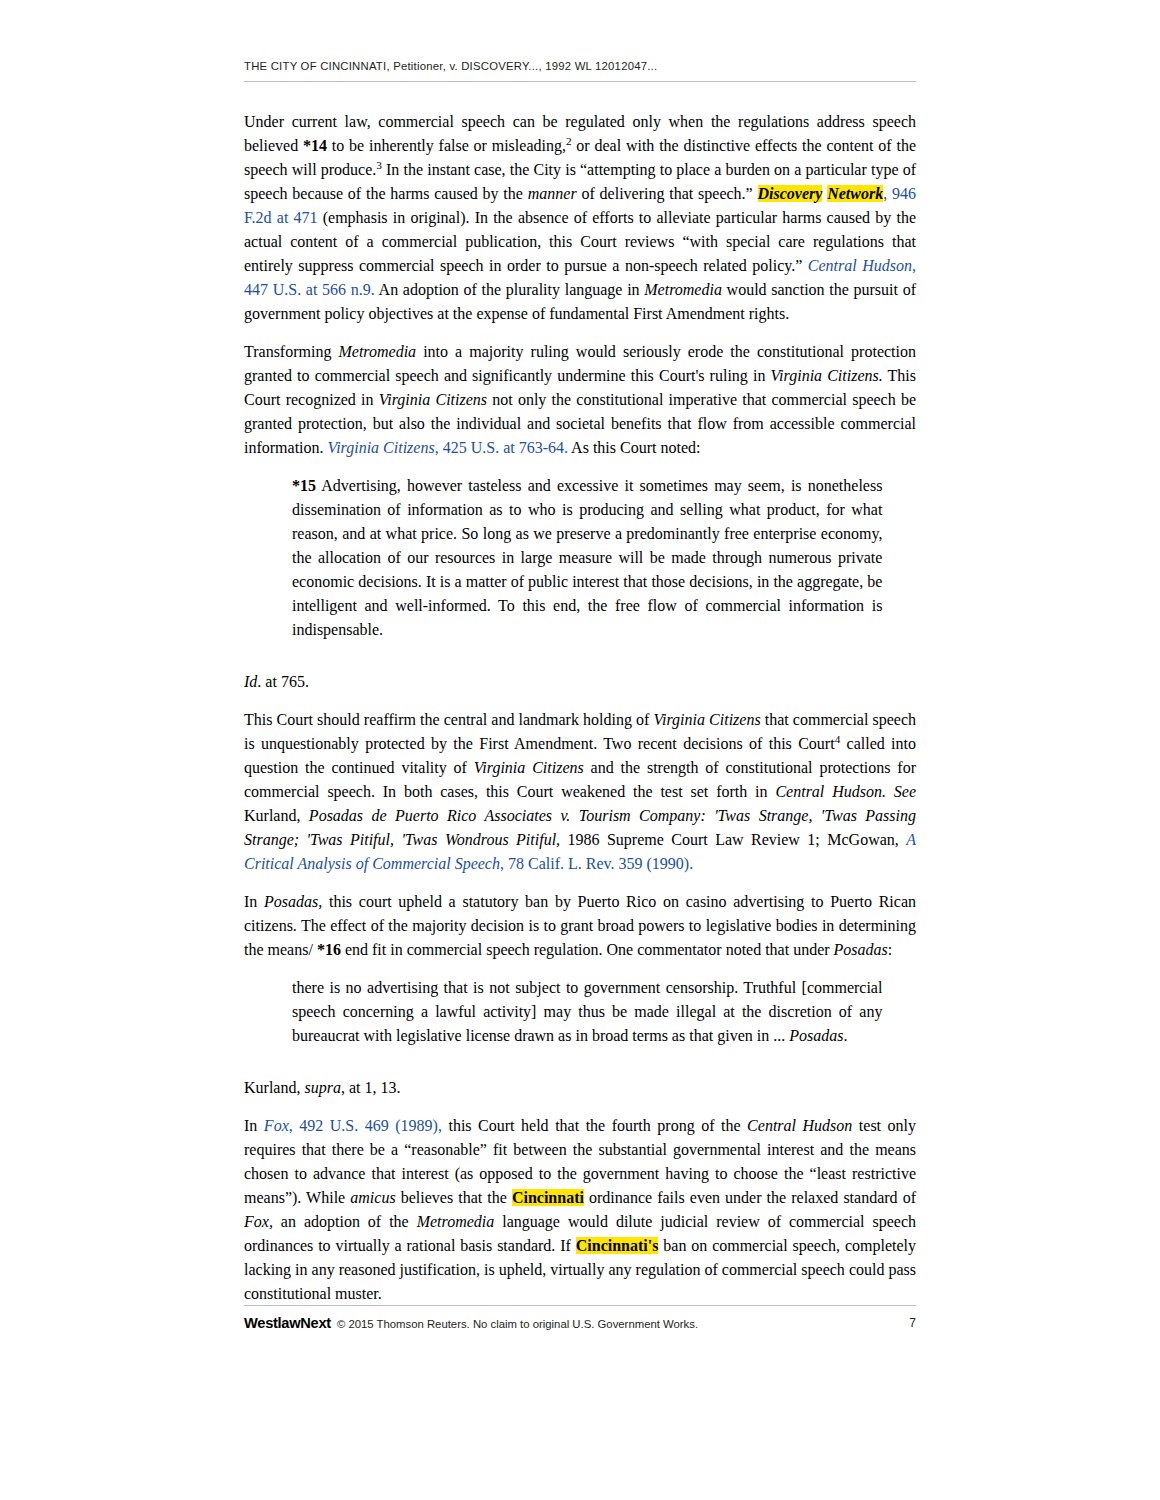THE CITY OF CINCINNATI, Petitioner, v. DISCOVERY..., 1992 WL 12012047...
Under current law, commercial speech can be regulated only when the regulations address speech believed *14 to be inherently false or misleading,2 or deal with the distinctive effects the content of the speech will produce.3 In the instant case, the City is “attempting to place a burden on a particular type of speech because of the harms caused by the manner of delivering that speech.” Discovery Network, 946 F.2d at 471 (emphasis in original). In the absence of efforts to alleviate particular harms caused by the actual content of a commercial publication, this Court reviews “with special care regulations that entirely suppress commercial speech in order to pursue a non-speech related policy.” Central Hudson, 447 U.S. at 566 n.9. An adoption of the plurality language in Metromedia would sanction the pursuit of government policy objectives at the expense of fundamental First Amendment rights.
Transforming Metromedia into a majority ruling would seriously erode the constitutional protection granted to commercial speech and significantly undermine this Court's ruling in Virginia Citizens. This Court recognized in Virginia Citizens not only the constitutional imperative that commercial speech be granted protection, but also the individual and societal benefits that flow from accessible commercial information. Virginia Citizens, 425 U.S. at 763-64. As this Court noted:
*15 Advertising, however tasteless and excessive it sometimes may seem, is nonetheless dissemination of information as to who is producing and selling what product, for what reason, and at what price. So long as we preserve a predominantly free enterprise economy, the allocation of our resources in large measure will be made through numerous private economic decisions. It is a matter of public interest that those decisions, in the aggregate, be intelligent and well-informed. To this end, the free flow of commercial information is indispensable.
Id. at 765.
This Court should reaffirm the central and landmark holding of Virginia Citizens that commercial speech is unquestionably protected by the First Amendment. Two recent decisions of this Court4 called into question the continued vitality of Virginia Citizens and the strength of constitutional protections for commercial speech. In both cases, this Court weakened the test set forth in Central Hudson. See Kurland, Posadas de Puerto Rico Associates v. Tourism Company: 'Twas Strange, 'Twas Passing Strange; 'Twas Pitiful, 'Twas Wondrous Pitiful, 1986 Supreme Court Law Review 1; McGowan, A Critical Analysis of Commercial Speech, 78 Calif. L. Rev. 359 (1990).
In Posadas, this court upheld a statutory ban by Puerto Rico on casino advertising to Puerto Rican citizens. The effect of the majority decision is to grant broad powers to legislative bodies in determining the means/ *16 end fit in commercial speech regulation. One commentator noted that under Posadas:
there is no advertising that is not subject to government censorship. Truthful [commercial speech concerning a lawful activity] may thus be made illegal at the discretion of any bureaucrat with legislative license drawn as in broad terms as that given in ... Posadas.
Kurland, supra, at 1, 13.
In Fox, 492 U.S. 469 (1989), this Court held that the fourth prong of the Central Hudson test only requires that there be a “reasonable” fit between the substantial governmental interest and the means chosen to advance that interest (as opposed to the government having to choose the “least restrictive means”). While amicus believes that the Cincinnati ordinance fails even under the relaxed standard of Fox, an adoption of the Metromedia language would dilute judicial review of commercial speech ordinances to virtually a rational basis standard. If Cincinnati's ban on commercial speech, completely lacking in any reasoned justification, is upheld, virtually any regulation of commercial speech could pass constitutional muster.
WestlawNext © 2015 Thomson Reuters. No claim to original U.S. Government Works.
7